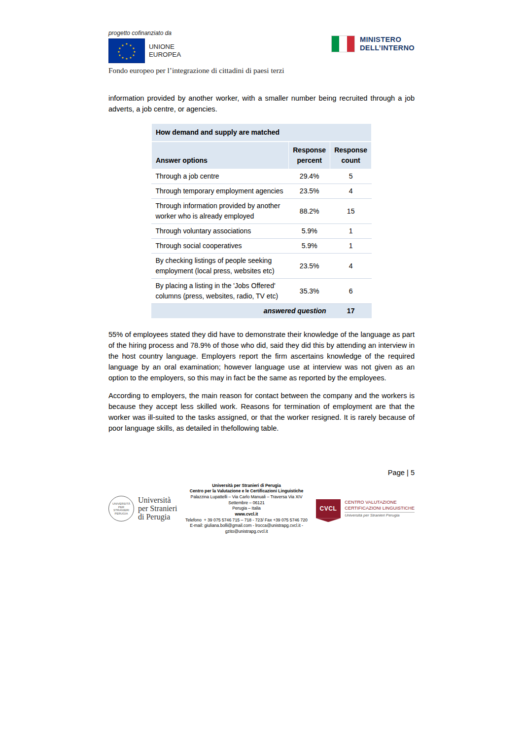progetto cofinanziato da
★ ★ ★ ★ ★ ★ ★ ★ ★ ★ ★ ★
UNIONE
EUROPEA
Fondo europeo per l’integrazione di cittadini di paesi terzi
MINISTERO
DELL’INTERNO
information provided by another worker, with a smaller number being recruited through a job adverts, a job centre, or agencies.
How demand and supply are matched
| Answer options | Response percent | Response count |
| --- | --- | --- |
| Through a job centre | 29.4% | 5 |
| Through temporary employment agencies | 23.5% | 4 |
| Through information provided by another worker who is already employed | 88.2% | 15 |
| Through voluntary associations | 5.9% | 1 |
| Through social cooperatives | 5.9% | 1 |
| By checking listings of people seeking employment (local press, websites etc) | 23.5% | 4 |
| By placing a listing in the 'Jobs Offered' columns (press, websites, radio, TV etc) | 35.3% | 6 |
| answered question | 17 |
55% of employees stated they did have to demonstrate their knowledge of the language as part of the hiring process and 78.9% of those who did, said they did this by attending an interview in the host country language. Employers report the firm ascertains knowledge of the required language by an oral examination; however language use at interview was not given as an option to the employers, so this may in fact be the same as reported by the employees.
According to employers, the main reason for contact between the company and the workers is because they accept less skilled work. Reasons for termination of employment are that the worker was ill-suited to the tasks assigned, or that the worker resigned. It is rarely because of poor language skills, as detailed in thefollowing table.
Page | 5
UNIVERSITÀ
PER
STRANIERI
PERUGIA
Università
per Stranieri
di Perugia
Università per Stranieri di Perugia
Centro per la Valutazione e le Certificazioni Linguistiche
Palazzina Lupattelli – Via Carlo Manuali – Traversa Via XIV Settembre – 06121
Perugia – Italia
www.cvcl.it
Telefono + 39 075 5746 715 – 718 - 723/ Fax +39 075 5746 720
E-mail: giuliana.bolli@gmail.com - lrocca@unistrapg.cvcl.it - gzito@unistrapg.cvcl.it
CVCL
CENTRO VALUTAZIONE
CERTIFICAZIONI LINGUISTICHE
Università per Stranieri Perugia